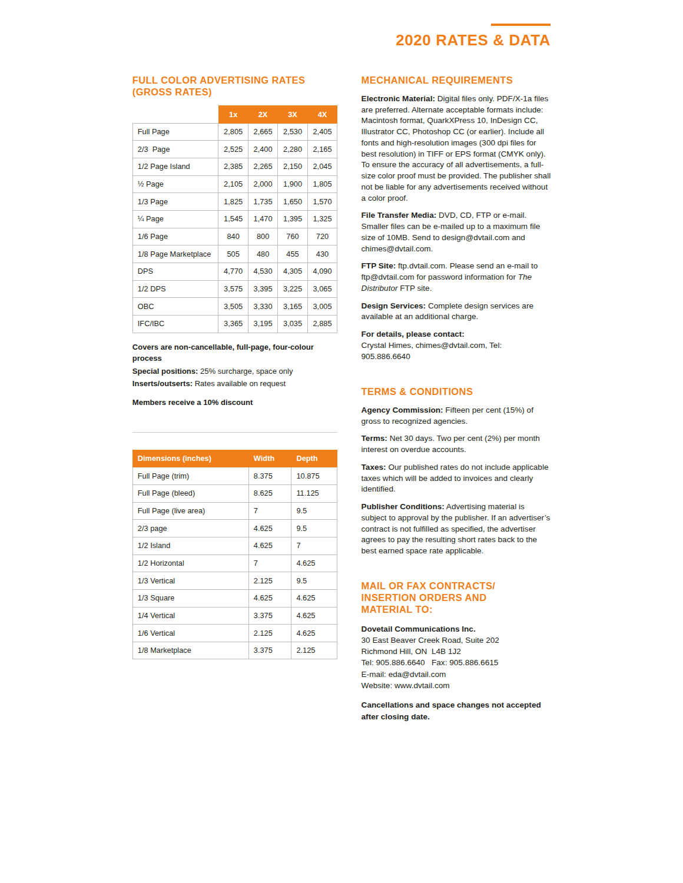2020 RATES & DATA
FULL COLOR ADVERTISING RATES
(GROSS RATES)
| | 1x | 2X | 3X | 4X |
| --- | --- | --- | --- | --- |
| Full Page | 2,805 | 2,665 | 2,530 | 2,405 |
| 2/3 Page | 2,525 | 2,400 | 2,280 | 2,165 |
| 1/2 Page Island | 2,385 | 2,265 | 2,150 | 2,045 |
| ½ Page | 2,105 | 2,000 | 1,900 | 1,805 |
| 1/3 Page | 1,825 | 1,735 | 1,650 | 1,570 |
| ¼ Page | 1,545 | 1,470 | 1,395 | 1,325 |
| 1/6 Page | 840 | 800 | 760 | 720 |
| 1/8 Page Marketplace | 505 | 480 | 455 | 430 |
| DPS | 4,770 | 4,530 | 4,305 | 4,090 |
| 1/2 DPS | 3,575 | 3,395 | 3,225 | 3,065 |
| OBC | 3,505 | 3,330 | 3,165 | 3,005 |
| IFC/IBC | 3,365 | 3,195 | 3,035 | 2,885 |
Covers are non-cancellable, full-page, four-colour process
Special positions: 25% surcharge, space only
Inserts/outserts: Rates available on request
Members receive a 10% discount
| Dimensions (inches) | Width | Depth |
| --- | --- | --- |
| Full Page (trim) | 8.375 | 10.875 |
| Full Page (bleed) | 8.625 | 11.125 |
| Full Page (live area) | 7 | 9.5 |
| 2/3 page | 4.625 | 9.5 |
| 1/2 Island | 4.625 | 7 |
| 1/2 Horizontal | 7 | 4.625 |
| 1/3 Vertical | 2.125 | 9.5 |
| 1/3 Square | 4.625 | 4.625 |
| 1/4 Vertical | 3.375 | 4.625 |
| 1/6 Vertical | 2.125 | 4.625 |
| 1/8 Marketplace | 3.375 | 2.125 |
MECHANICAL REQUIREMENTS
Electronic Material: Digital files only. PDF/X-1a files are preferred. Alternate acceptable formats include: Macintosh format, QuarkXPress 10, InDesign CC, Illustrator CC, Photoshop CC (or earlier). Include all fonts and high-resolution images (300 dpi files for best resolution) in TIFF or EPS format (CMYK only). To ensure the accuracy of all advertisements, a full-size color proof must be provided. The publisher shall not be liable for any advertisements received without a color proof.
File Transfer Media: DVD, CD, FTP or e-mail. Smaller files can be e-mailed up to a maximum file size of 10MB. Send to design@dvtail.com and chimes@dvtail.com.
FTP Site: ftp.dvtail.com. Please send an e-mail to ftp@dvtail.com for password information for The Distributor FTP site.
Design Services: Complete design services are available at an additional charge.
For details, please contact:
Crystal Himes, chimes@dvtail.com, Tel: 905.886.6640
TERMS & CONDITIONS
Agency Commission: Fifteen per cent (15%) of gross to recognized agencies.
Terms: Net 30 days. Two per cent (2%) per month interest on overdue accounts.
Taxes: Our published rates do not include applicable taxes which will be added to invoices and clearly identified.
Publisher Conditions: Advertising material is subject to approval by the publisher. If an advertiser’s contract is not fulfilled as specified, the advertiser agrees to pay the resulting short rates back to the best earned space rate applicable.
MAIL OR FAX CONTRACTS/
INSERTION ORDERS AND
MATERIAL TO:
Dovetail Communications Inc.
30 East Beaver Creek Road, Suite 202
Richmond Hill, ON L4B 1J2
Tel: 905.886.6640 Fax: 905.886.6615
E-mail: eda@dvtail.com
Website: www.dvtail.com
Cancellations and space changes not accepted
after closing date.